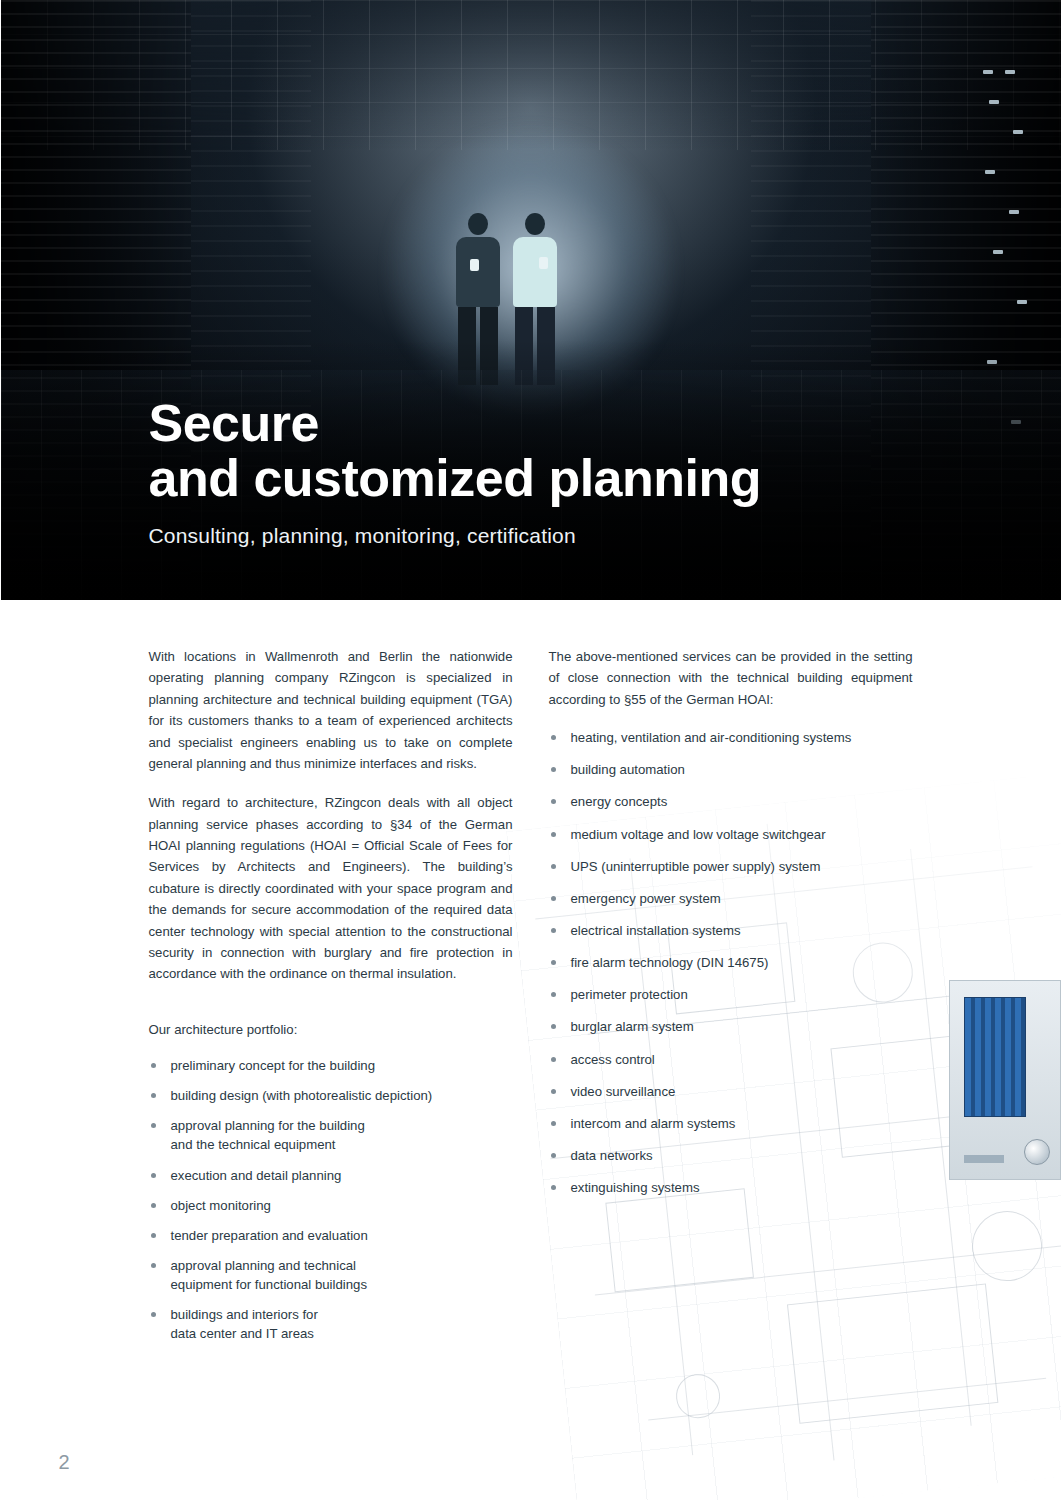Secure and customized planning
Consulting, planning, monitoring, certification
With locations in Wallmenroth and Berlin the nationwide operating planning company RZingcon is specialized in planning architecture and technical building equipment (TGA) for its customers thanks to a team of experienced architects and specialist engineers enabling us to take on complete general planning and thus minimize interfaces and risks.
With regard to architecture, RZingcon deals with all object planning service phases according to §34 of the German HOAI planning regulations (HOAI = Official Scale of Fees for Services by Architects and Engineers). The building’s cubature is directly coordinated with your space program and the demands for secure accommodation of the required data center technology with special attention to the constructional security in connection with burglary and fire protection in accordance with the ordinance on thermal insulation.
Our architecture portfolio:
preliminary concept for the building
building design (with photorealistic depiction)
approval planning for the building
and the technical equipment
execution and detail planning
object monitoring
tender preparation and evaluation
approval planning and technical
equipment for functional buildings
buildings and interiors for
data center and IT areas
The above-mentioned services can be provided in the setting of close connection with the technical building equipment according to §55 of the German HOAI:
heating, ventilation and air-conditioning systems
building automation
energy concepts
medium voltage and low voltage switchgear
UPS (uninterruptible power supply) system
emergency power system
electrical installation systems
fire alarm technology (DIN 14675)
perimeter protection
burglar alarm system
access control
video surveillance
intercom and alarm systems
data networks
extinguishing systems
2